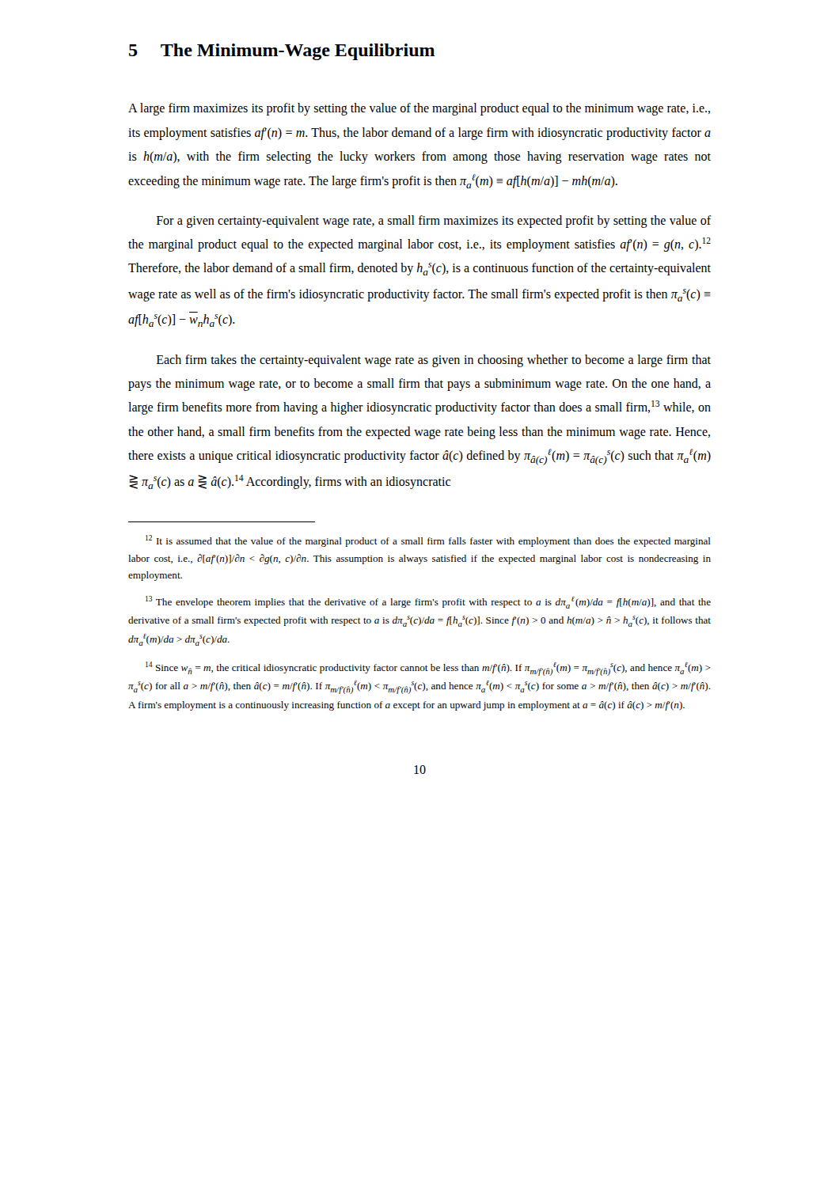5 The Minimum-Wage Equilibrium
A large firm maximizes its profit by setting the value of the marginal product equal to the minimum wage rate, i.e., its employment satisfies af′(n) = m. Thus, the labor demand of a large firm with idiosyncratic productivity factor a is h(m/a), with the firm selecting the lucky workers from among those having reservation wage rates not exceeding the minimum wage rate. The large firm's profit is then πaℓ(m) ≡ af[h(m/a)] − mh(m/a).
For a given certainty-equivalent wage rate, a small firm maximizes its expected profit by setting the value of the marginal product equal to the expected marginal labor cost, i.e., its employment satisfies af′(n) = g(n, c).12 Therefore, the labor demand of a small firm, denoted by has(c), is a continuous function of the certainty-equivalent wage rate as well as of the firm's idiosyncratic productivity factor. The small firm's expected profit is then πas(c) ≡ af[has(c)] − wnhas(c).
Each firm takes the certainty-equivalent wage rate as given in choosing whether to become a large firm that pays the minimum wage rate, or to become a small firm that pays a subminimum wage rate. On the one hand, a large firm benefits more from having a higher idiosyncratic productivity factor than does a small firm,13 while, on the other hand, a small firm benefits from the expected wage rate being less than the minimum wage rate. Hence, there exists a unique critical idiosyncratic productivity factor â(c) defined by πâ(c)ℓ(m) = πâ(c)s(c) such that πaℓ(m) ⋛ πas(c) as a ⋛ â(c).14 Accordingly, firms with an idiosyncratic
12 It is assumed that the value of the marginal product of a small firm falls faster with employment than does the expected marginal labor cost, i.e., ∂[af′(n)]/∂n < ∂g(n, c)/∂n. This assumption is always satisfied if the expected marginal labor cost is nondecreasing in employment.
13 The envelope theorem implies that the derivative of a large firm's profit with respect to a is dπaℓ(m)/da = f[h(m/a)], and that the derivative of a small firm's expected profit with respect to a is dπas(c)/da = f[has(c)]. Since f′(n) > 0 and h(m/a) > n̂ > has(c), it follows that dπaℓ(m)/da > dπas(c)/da.
14 Since wn̂ = m, the critical idiosyncratic productivity factor cannot be less than m/f′(n̂). If πm/f′(n̂)ℓ(m) = πm/f′(n̂)s(c), and hence πaℓ(m) > πas(c) for all a > m/f′(n̂), then â(c) = m/f′(n̂). If πm/f′(n̂)ℓ(m) < πm/f′(n̂)s(c), and hence πaℓ(m) < πas(c) for some a > m/f′(n̂), then â(c) > m/f′(n̂). A firm's employment is a continuously increasing function of a except for an upward jump in employment at a = â(c) if â(c) > m/f′(n).
10